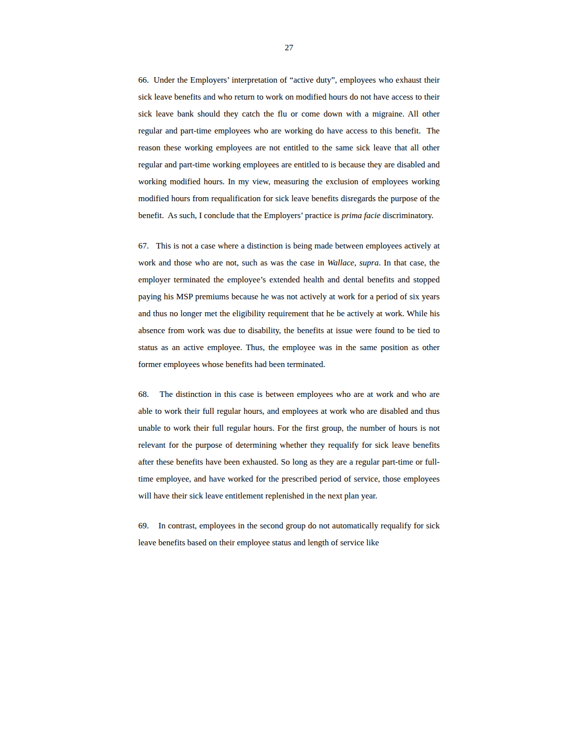27
66. Under the Employers’ interpretation of “active duty”, employees who exhaust their sick leave benefits and who return to work on modified hours do not have access to their sick leave bank should they catch the flu or come down with a migraine. All other regular and part-time employees who are working do have access to this benefit. The reason these working employees are not entitled to the same sick leave that all other regular and part-time working employees are entitled to is because they are disabled and working modified hours. In my view, measuring the exclusion of employees working modified hours from requalification for sick leave benefits disregards the purpose of the benefit. As such, I conclude that the Employers’ practice is prima facie discriminatory.
67. This is not a case where a distinction is being made between employees actively at work and those who are not, such as was the case in Wallace, supra. In that case, the employer terminated the employee’s extended health and dental benefits and stopped paying his MSP premiums because he was not actively at work for a period of six years and thus no longer met the eligibility requirement that he be actively at work. While his absence from work was due to disability, the benefits at issue were found to be tied to status as an active employee. Thus, the employee was in the same position as other former employees whose benefits had been terminated.
68. The distinction in this case is between employees who are at work and who are able to work their full regular hours, and employees at work who are disabled and thus unable to work their full regular hours. For the first group, the number of hours is not relevant for the purpose of determining whether they requalify for sick leave benefits after these benefits have been exhausted. So long as they are a regular part-time or full-time employee, and have worked for the prescribed period of service, those employees will have their sick leave entitlement replenished in the next plan year.
69. In contrast, employees in the second group do not automatically requalify for sick leave benefits based on their employee status and length of service like